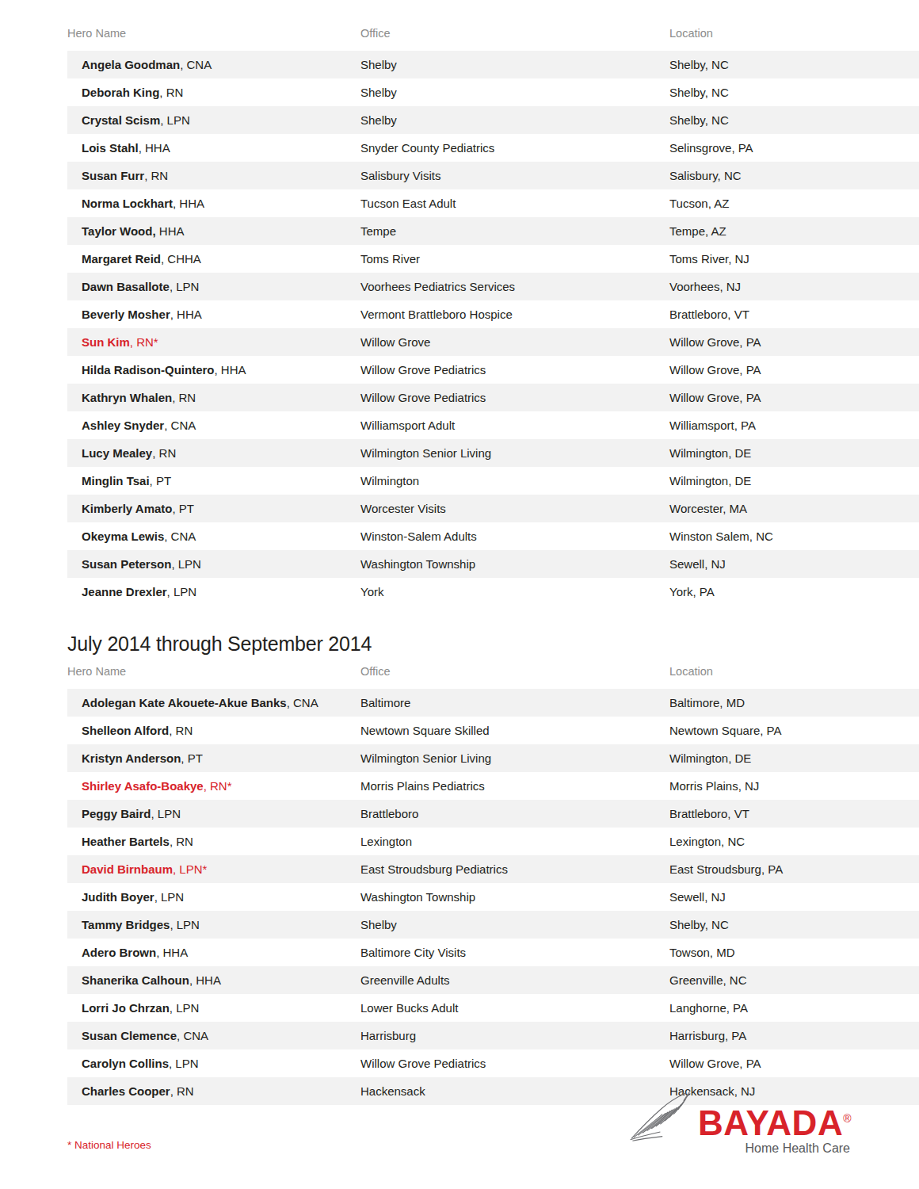| Hero Name | Office | Location |
| --- | --- | --- |
| Angela Goodman , CNA | Shelby | Shelby, NC |
| Deborah King , RN | Shelby | Shelby, NC |
| Crystal Scism , LPN | Shelby | Shelby, NC |
| Lois Stahl , HHA | Snyder County Pediatrics | Selinsgrove, PA |
| Susan Furr , RN | Salisbury Visits | Salisbury, NC |
| Norma Lockhart , HHA | Tucson East Adult | Tucson, AZ |
| Taylor Wood, HHA | Tempe | Tempe, AZ |
| Margaret Reid , CHHA | Toms River | Toms River, NJ |
| Dawn Basallote , LPN | Voorhees Pediatrics Services | Voorhees, NJ |
| Beverly Mosher , HHA | Vermont Brattleboro Hospice | Brattleboro, VT |
| Sun Kim , RN* | Willow Grove | Willow Grove, PA |
| Hilda Radison-Quintero , HHA | Willow Grove Pediatrics | Willow Grove, PA |
| Kathryn Whalen , RN | Willow Grove Pediatrics | Willow Grove, PA |
| Ashley Snyder , CNA | Williamsport Adult | Williamsport, PA |
| Lucy Mealey , RN | Wilmington Senior Living | Wilmington, DE |
| Minglin Tsai , PT | Wilmington | Wilmington, DE |
| Kimberly Amato , PT | Worcester Visits | Worcester, MA |
| Okeyma Lewis , CNA | Winston-Salem Adults | Winston Salem, NC |
| Susan Peterson , LPN | Washington Township | Sewell, NJ |
| Jeanne Drexler , LPN | York | York, PA |
July 2014 through September 2014
| Hero Name | Office | Location |
| --- | --- | --- |
| Adolegan Kate Akouete-Akue Banks , CNA | Baltimore | Baltimore, MD |
| Shelleon Alford , RN | Newtown Square Skilled | Newtown Square, PA |
| Kristyn Anderson , PT | Wilmington Senior Living | Wilmington, DE |
| Shirley Asafo-Boakye , RN* | Morris Plains Pediatrics | Morris Plains, NJ |
| Peggy Baird , LPN | Brattleboro | Brattleboro, VT |
| Heather Bartels , RN | Lexington | Lexington, NC |
| David Birnbaum , LPN* | East Stroudsburg Pediatrics | East Stroudsburg, PA |
| Judith Boyer , LPN | Washington Township | Sewell, NJ |
| Tammy Bridges , LPN | Shelby | Shelby, NC |
| Adero Brown , HHA | Baltimore City Visits | Towson, MD |
| Shanerika Calhoun , HHA | Greenville Adults | Greenville, NC |
| Lorri Jo Chrzan , LPN | Lower Bucks Adult | Langhorne, PA |
| Susan Clemence , CNA | Harrisburg | Harrisburg, PA |
| Carolyn Collins , LPN | Willow Grove Pediatrics | Willow Grove, PA |
| Charles Cooper , RN | Hackensack | Hackensack, NJ |
* National Heroes
BAYADA®
Home Health Care